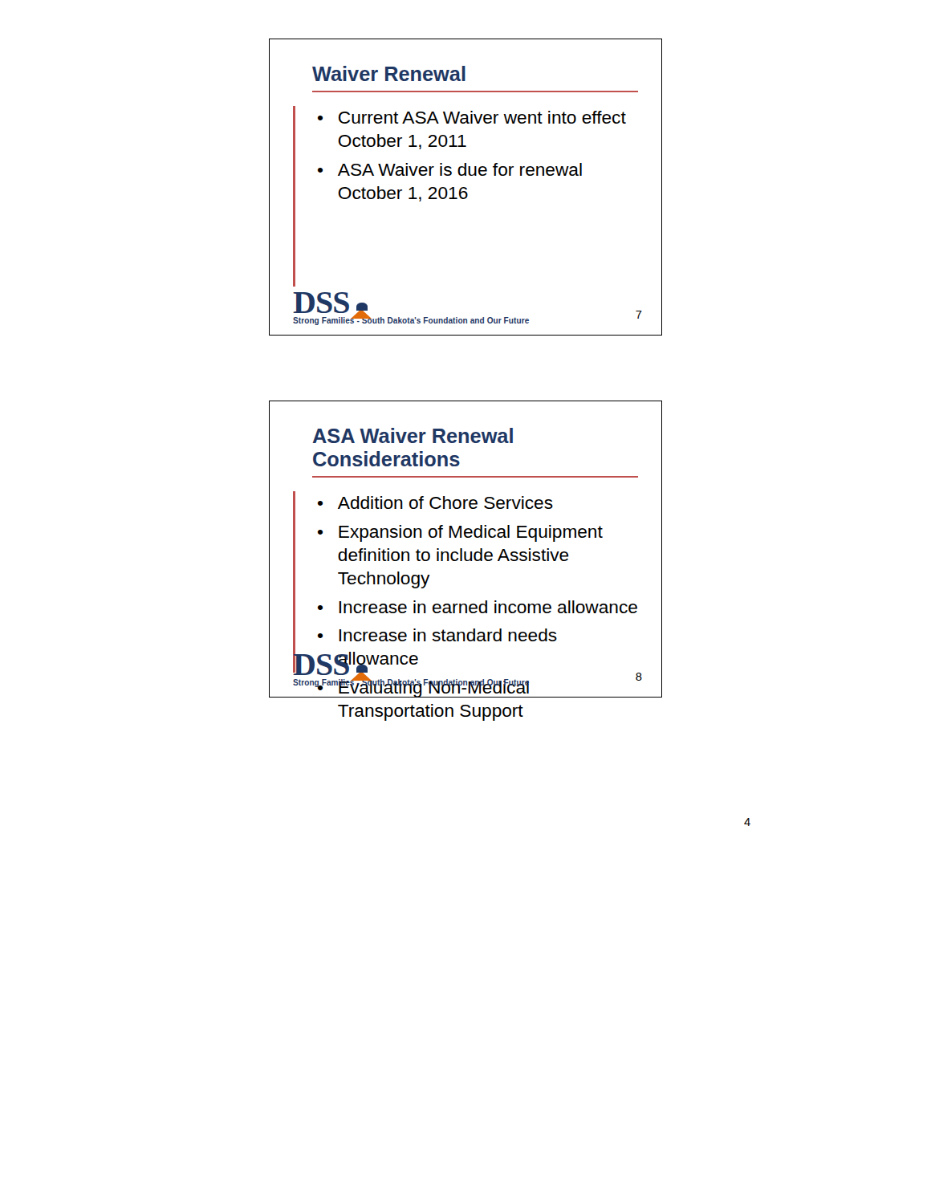Waiver Renewal
Current ASA Waiver went into effect October 1, 2011
ASA Waiver is due for renewal October 1, 2016
DSS
Strong Families - South Dakota's Foundation and Our Future
7
ASA Waiver Renewal Considerations
Addition of Chore Services
Expansion of Medical Equipment definition to include Assistive Technology
Increase in earned income allowance
Increase in standard needs allowance
Evaluating Non-Medical Transportation Support
DSS
Strong Families - South Dakota's Foundation and Our Future
8
4